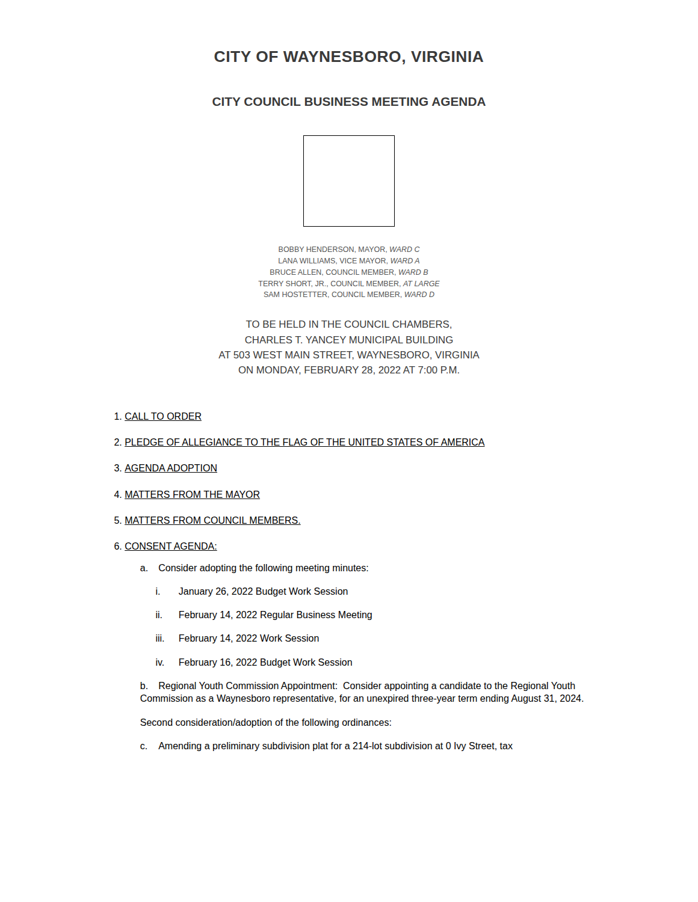CITY OF WAYNESBORO, VIRGINIA
CITY COUNCIL BUSINESS MEETING AGENDA
BOBBY HENDERSON, MAYOR, WARD C
LANA WILLIAMS, VICE MAYOR, WARD A
BRUCE ALLEN, COUNCIL MEMBER, WARD B
TERRY SHORT, JR., COUNCIL MEMBER, AT LARGE
SAM HOSTETTER, COUNCIL MEMBER, WARD D
TO BE HELD IN THE COUNCIL CHAMBERS,
CHARLES T. YANCEY MUNICIPAL BUILDING
AT 503 WEST MAIN STREET, WAYNESBORO, VIRGINIA
ON MONDAY, FEBRUARY 28, 2022 AT 7:00 P.M.
CALL TO ORDER
PLEDGE OF ALLEGIANCE TO THE FLAG OF THE UNITED STATES OF AMERICA
AGENDA ADOPTION
MATTERS FROM THE MAYOR
MATTERS FROM COUNCIL MEMBERS.
CONSENT AGENDA:
a. Consider adopting the following meeting minutes:
i. January 26, 2022 Budget Work Session
ii. February 14, 2022 Regular Business Meeting
iii. February 14, 2022 Work Session
iv. February 16, 2022 Budget Work Session
b. Regional Youth Commission Appointment: Consider appointing a candidate to the Regional Youth Commission as a Waynesboro representative, for an unexpired three-year term ending August 31, 2024.
Second consideration/adoption of the following ordinances:
c. Amending a preliminary subdivision plat for a 214-lot subdivision at 0 Ivy Street, tax